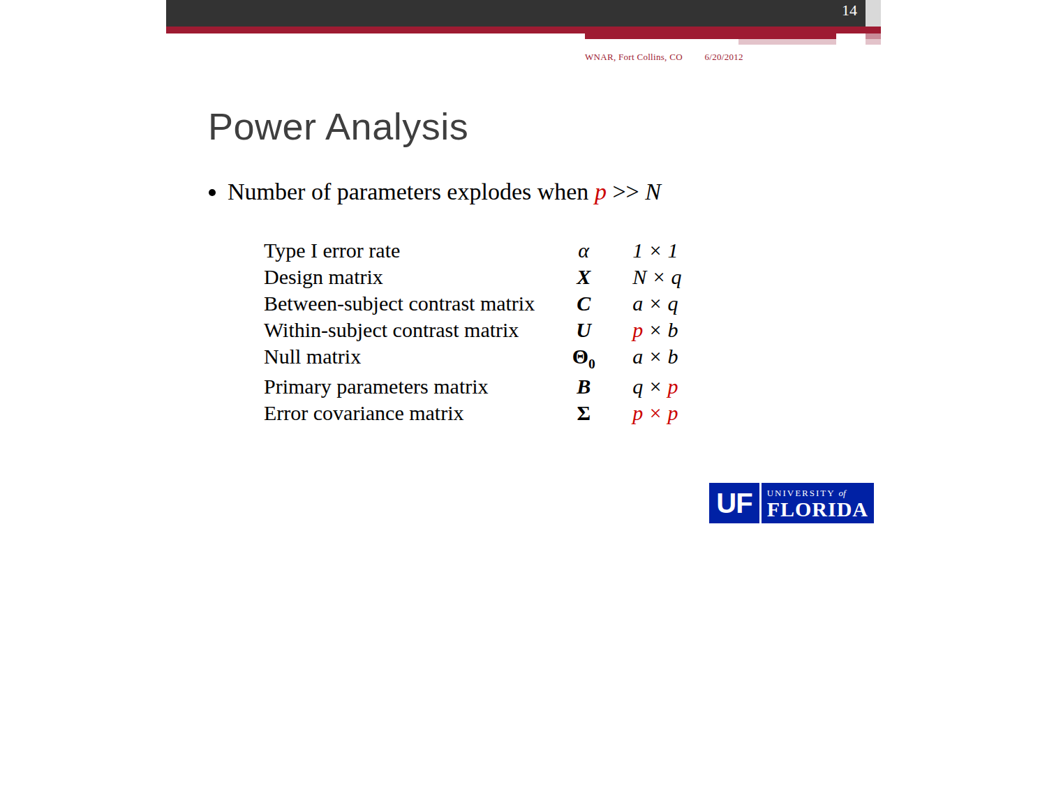14
WNAR, Fort Collins, CO 6/20/2012
Power Analysis
Number of parameters explodes when p >> N
| Type I error rate | α | 1 × 1 |
| Design matrix | X | N × q |
| Between-subject contrast matrix | C | a × q |
| Within-subject contrast matrix | U | p × b |
| Null matrix | Θ 0 | a × b |
| Primary parameters matrix | B | q × p |
| Error covariance matrix | Σ | p × p |
UF
UNIVERSITY of
FLORIDA